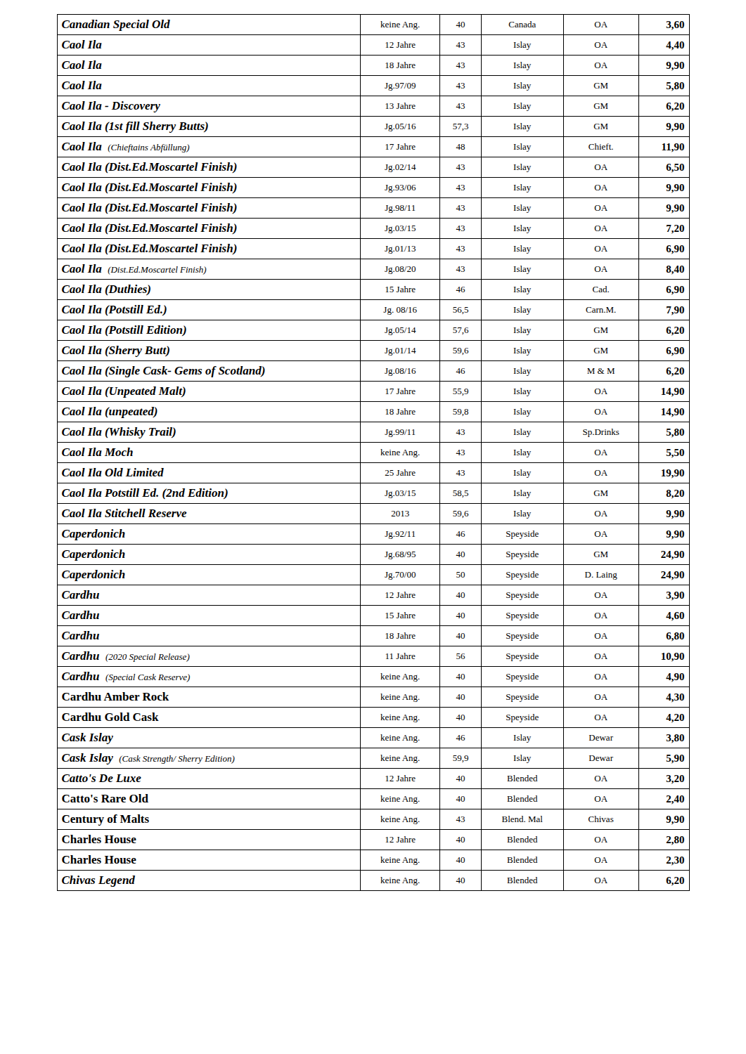| Canadian Special Old | keine Ang. | 40 | Canada | OA | 3,60 |
| Caol Ila | 12 Jahre | 43 | Islay | OA | 4,40 |
| Caol Ila | 18 Jahre | 43 | Islay | OA | 9,90 |
| Caol Ila | Jg.97/09 | 43 | Islay | GM | 5,80 |
| Caol Ila - Discovery | 13 Jahre | 43 | Islay | GM | 6,20 |
| Caol Ila (1st fill Sherry Butts) | Jg.05/16 | 57,3 | Islay | GM | 9,90 |
| Caol Ila (Chieftains Abfüllung) | 17 Jahre | 48 | Islay | Chieft. | 11,90 |
| Caol Ila (Dist.Ed.Moscartel Finish) | Jg.02/14 | 43 | Islay | OA | 6,50 |
| Caol Ila (Dist.Ed.Moscartel Finish) | Jg.93/06 | 43 | Islay | OA | 9,90 |
| Caol Ila (Dist.Ed.Moscartel Finish) | Jg.98/11 | 43 | Islay | OA | 9,90 |
| Caol Ila (Dist.Ed.Moscartel Finish) | Jg.03/15 | 43 | Islay | OA | 7,20 |
| Caol Ila (Dist.Ed.Moscartel Finish) | Jg.01/13 | 43 | Islay | OA | 6,90 |
| Caol Ila (Dist.Ed.Moscartel Finish) | Jg.08/20 | 43 | Islay | OA | 8,40 |
| Caol Ila (Duthies) | 15 Jahre | 46 | Islay | Cad. | 6,90 |
| Caol Ila (Potstill Ed.) | Jg. 08/16 | 56,5 | Islay | Carn.M. | 7,90 |
| Caol Ila (Potstill Edition) | Jg.05/14 | 57,6 | Islay | GM | 6,20 |
| Caol Ila (Sherry Butt) | Jg.01/14 | 59,6 | Islay | GM | 6,90 |
| Caol Ila (Single Cask- Gems of Scotland) | Jg.08/16 | 46 | Islay | M & M | 6,20 |
| Caol Ila (Unpeated Malt) | 17 Jahre | 55,9 | Islay | OA | 14,90 |
| Caol Ila (unpeated) | 18 Jahre | 59,8 | Islay | OA | 14,90 |
| Caol Ila (Whisky Trail) | Jg.99/11 | 43 | Islay | Sp.Drinks | 5,80 |
| Caol Ila Moch | keine Ang. | 43 | Islay | OA | 5,50 |
| Caol Ila Old Limited | 25 Jahre | 43 | Islay | OA | 19,90 |
| Caol Ila Potstill Ed. (2nd Edition) | Jg.03/15 | 58,5 | Islay | GM | 8,20 |
| Caol Ila Stitchell Reserve | 2013 | 59,6 | Islay | OA | 9,90 |
| Caperdonich | Jg.92/11 | 46 | Speyside | OA | 9,90 |
| Caperdonich | Jg.68/95 | 40 | Speyside | GM | 24,90 |
| Caperdonich | Jg.70/00 | 50 | Speyside | D. Laing | 24,90 |
| Cardhu | 12 Jahre | 40 | Speyside | OA | 3,90 |
| Cardhu | 15 Jahre | 40 | Speyside | OA | 4,60 |
| Cardhu | 18 Jahre | 40 | Speyside | OA | 6,80 |
| Cardhu (2020 Special Release) | 11 Jahre | 56 | Speyside | OA | 10,90 |
| Cardhu (Special Cask Reserve) | keine Ang. | 40 | Speyside | OA | 4,90 |
| Cardhu Amber Rock | keine Ang. | 40 | Speyside | OA | 4,30 |
| Cardhu Gold Cask | keine Ang. | 40 | Speyside | OA | 4,20 |
| Cask Islay | keine Ang. | 46 | Islay | Dewar | 3,80 |
| Cask Islay (Cask Strength/ Sherry Edition) | keine Ang. | 59,9 | Islay | Dewar | 5,90 |
| Catto's De Luxe | 12 Jahre | 40 | Blended | OA | 3,20 |
| Catto's Rare Old | keine Ang. | 40 | Blended | OA | 2,40 |
| Century of Malts | keine Ang. | 43 | Blend. Mal | Chivas | 9,90 |
| Charles House | 12 Jahre | 40 | Blended | OA | 2,80 |
| Charles House | keine Ang. | 40 | Blended | OA | 2,30 |
| Chivas Legend | keine Ang. | 40 | Blended | OA | 6,20 |